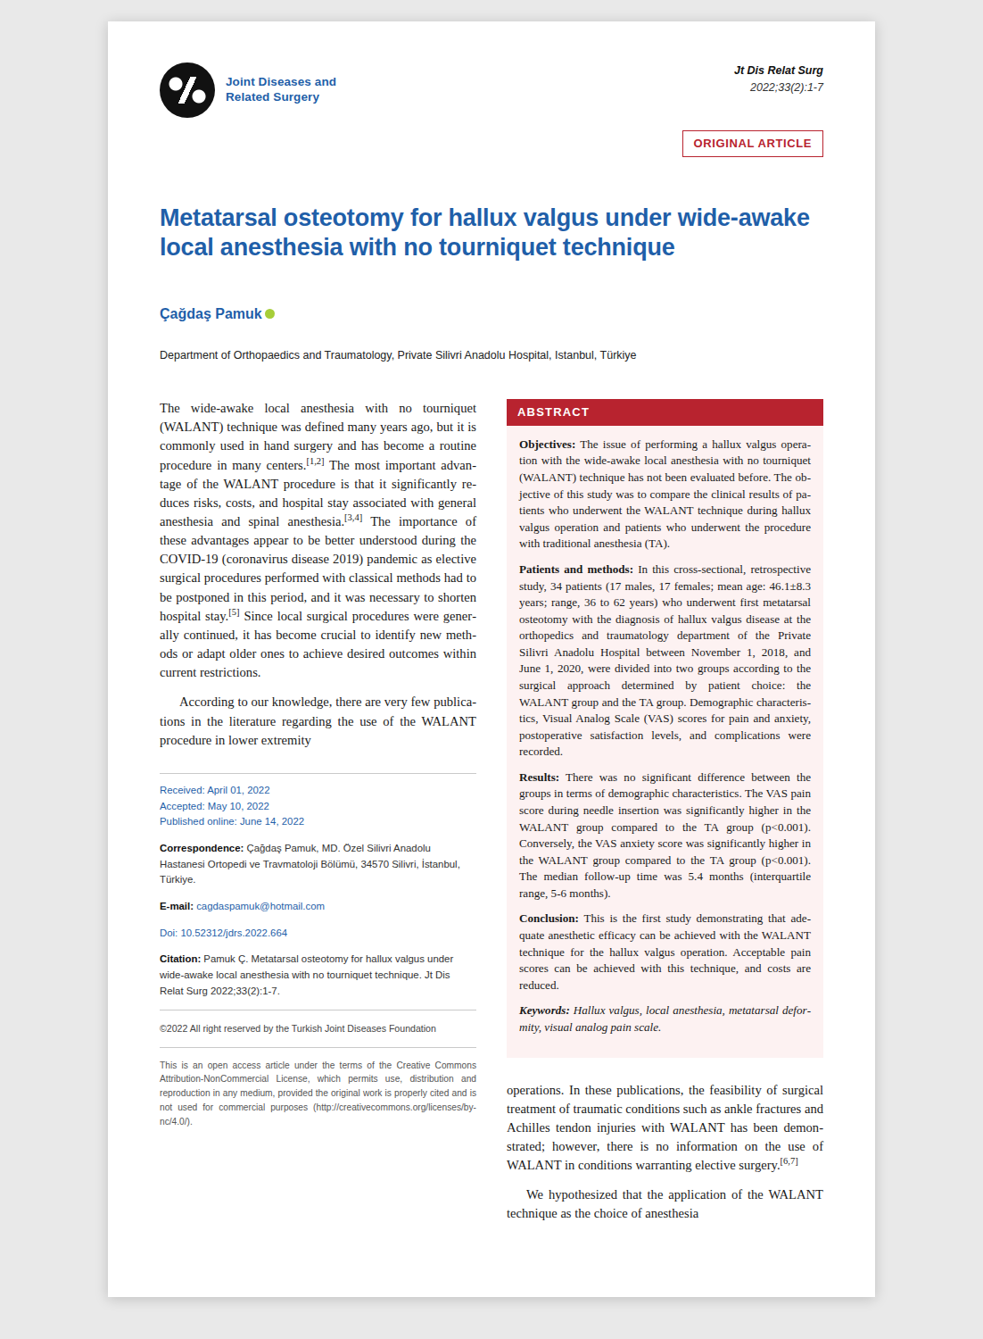Joint Diseases and
Related Surgery
Jt Dis Relat Surg
2022;33(2):1-7
ORIGINAL ARTICLE
Metatarsal osteotomy for hallux valgus under wide-awake local anesthesia with no tourniquet technique
Çağdaş Pamuk
Department of Orthopaedics and Traumatology, Private Silivri Anadolu Hospital, Istanbul, Türkiye
The wide-awake local anesthesia with no tourniquet (WALANT) technique was defined many years ago, but it is commonly used in hand surgery and has become a routine procedure in many centers.[1,2] The most important advantage of the WALANT procedure is that it significantly reduces risks, costs, and hospital stay associated with general anesthesia and spinal anesthesia.[3,4] The importance of these advantages appear to be better understood during the COVID-19 (coronavirus disease 2019) pandemic as elective surgical procedures performed with classical methods had to be postponed in this period, and it was necessary to shorten hospital stay.[5] Since local surgical procedures were generally continued, it has become crucial to identify new methods or adapt older ones to achieve desired outcomes within current restrictions.
According to our knowledge, there are very few publications in the literature regarding the use of the WALANT procedure in lower extremity
Received: April 01, 2022
Accepted: May 10, 2022
Published online: June 14, 2022
Correspondence: Çağdaş Pamuk, MD. Özel Silivri Anadolu Hastanesi Ortopedi ve Travmatoloji Bölümü, 34570 Silivri, İstanbul, Türkiye.
E-mail: cagdaspamuk@hotmail.com
Doi: 10.52312/jdrs.2022.664
Citation: Pamuk Ç. Metatarsal osteotomy for hallux valgus under wide-awake local anesthesia with no tourniquet technique. Jt Dis Relat Surg 2022;33(2):1-7.
©2022 All right reserved by the Turkish Joint Diseases Foundation
This is an open access article under the terms of the Creative Commons Attribution-NonCommercial License, which permits use, distribution and reproduction in any medium, provided the original work is properly cited and is not used for commercial purposes (http://creativecommons.org/licenses/by-nc/4.0/).
ABSTRACT
Objectives: The issue of performing a hallux valgus operation with the wide-awake local anesthesia with no tourniquet (WALANT) technique has not been evaluated before. The objective of this study was to compare the clinical results of patients who underwent the WALANT technique during hallux valgus operation and patients who underwent the procedure with traditional anesthesia (TA).
Patients and methods: In this cross-sectional, retrospective study, 34 patients (17 males, 17 females; mean age: 46.1±8.3 years; range, 36 to 62 years) who underwent first metatarsal osteotomy with the diagnosis of hallux valgus disease at the orthopedics and traumatology department of the Private Silivri Anadolu Hospital between November 1, 2018, and June 1, 2020, were divided into two groups according to the surgical approach determined by patient choice: the WALANT group and the TA group. Demographic characteristics, Visual Analog Scale (VAS) scores for pain and anxiety, postoperative satisfaction levels, and complications were recorded.
Results: There was no significant difference between the groups in terms of demographic characteristics. The VAS pain score during needle insertion was significantly higher in the WALANT group compared to the TA group (p<0.001). Conversely, the VAS anxiety score was significantly higher in the WALANT group compared to the TA group (p<0.001). The median follow-up time was 5.4 months (interquartile range, 5-6 months).
Conclusion: This is the first study demonstrating that adequate anesthetic efficacy can be achieved with the WALANT technique for the hallux valgus operation. Acceptable pain scores can be achieved with this technique, and costs are reduced.
Keywords: Hallux valgus, local anesthesia, metatarsal deformity, visual analog pain scale.
operations. In these publications, the feasibility of surgical treatment of traumatic conditions such as ankle fractures and Achilles tendon injuries with WALANT has been demonstrated; however, there is no information on the use of WALANT in conditions warranting elective surgery.[6,7]
We hypothesized that the application of the WALANT technique as the choice of anesthesia